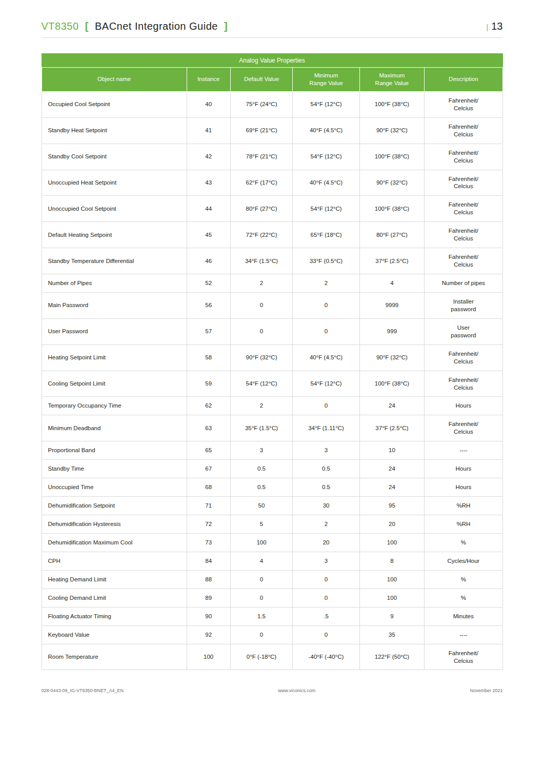VT8350 [ BACnet Integration Guide ]
|13
Analog Value Properties
| Object name | Instance | Default Value | Minimum Range Value | Maximum Range Value | Description |
| --- | --- | --- | --- | --- | --- |
| Occupied Cool Setpoint | 40 | 75°F (24°C) | 54°F (12°C) | 100°F (38°C) | Fahrenheit/ Celcius |
| Standby Heat Setpoint | 41 | 69°F (21°C) | 40°F (4.5°C) | 90°F (32°C) | Fahrenheit/ Celcius |
| Standby Cool Setpoint | 42 | 78°F (21°C) | 54°F (12°C) | 100°F (38°C) | Fahrenheit/ Celcius |
| Unoccupied Heat Setpoint | 43 | 62°F (17°C) | 40°F (4.5°C) | 90°F (32°C) | Fahrenheit/ Celcius |
| Unoccupied Cool Setpoint | 44 | 80°F (27°C) | 54°F (12°C) | 100°F (38°C) | Fahrenheit/ Celcius |
| Default Heating Setpoint | 45 | 72°F (22°C) | 65°F (18°C) | 80°F (27°C) | Fahrenheit/ Celcius |
| Standby Temperature Differential | 46 | 34°F (1.5°C) | 33°F (0.5°C) | 37°F (2.5°C) | Fahrenheit/ Celcius |
| Number of Pipes | 52 | 2 | 2 | 4 | Number of pipes |
| Main Password | 56 | 0 | 0 | 9999 | Installer password |
| User Password | 57 | 0 | 0 | 999 | User password |
| Heating Setpoint Limit | 58 | 90°F (32°C) | 40°F (4.5°C) | 90°F (32°C) | Fahrenheit/ Celcius |
| Cooling Setpoint Limit | 59 | 54°F (12°C) | 54°F (12°C) | 100°F (38°C) | Fahrenheit/ Celcius |
| Temporary Occupancy Time | 62 | 2 | 0 | 24 | Hours |
| Minimum Deadband | 63 | 35°F (1.5°C) | 34°F (1.11°C) | 37°F (2.5°C) | Fahrenheit/ Celcius |
| Proportional Band | 65 | 3 | 3 | 10 | ---- |
| Standby Time | 67 | 0.5 | 0.5 | 24 | Hours |
| Unoccupied Time | 68 | 0.5 | 0.5 | 24 | Hours |
| Dehumidification Setpoint | 71 | 50 | 30 | 95 | %RH |
| Dehumidification Hysteresis | 72 | 5 | 2 | 20 | %RH |
| Dehumidification Maximum Cool | 73 | 100 | 20 | 100 | % |
| CPH | 84 | 4 | 3 | 8 | Cycles/Hour |
| Heating Demand Limit | 88 | 0 | 0 | 100 | % |
| Cooling Demand Limit | 89 | 0 | 0 | 100 | % |
| Floating Actuator Timing | 90 | 1.5 | .5 | 9 | Minutes |
| Keyboard Value | 92 | 0 | 0 | 35 | ---- |
| Room Temperature | 100 | 0°F (-18°C) | -40°F (-40°C) | 122°F (50°C) | Fahrenheit/ Celcius |
028-0443-09_IG-VT8350-BNET_A4_EN
www.viconics.com
November 2021